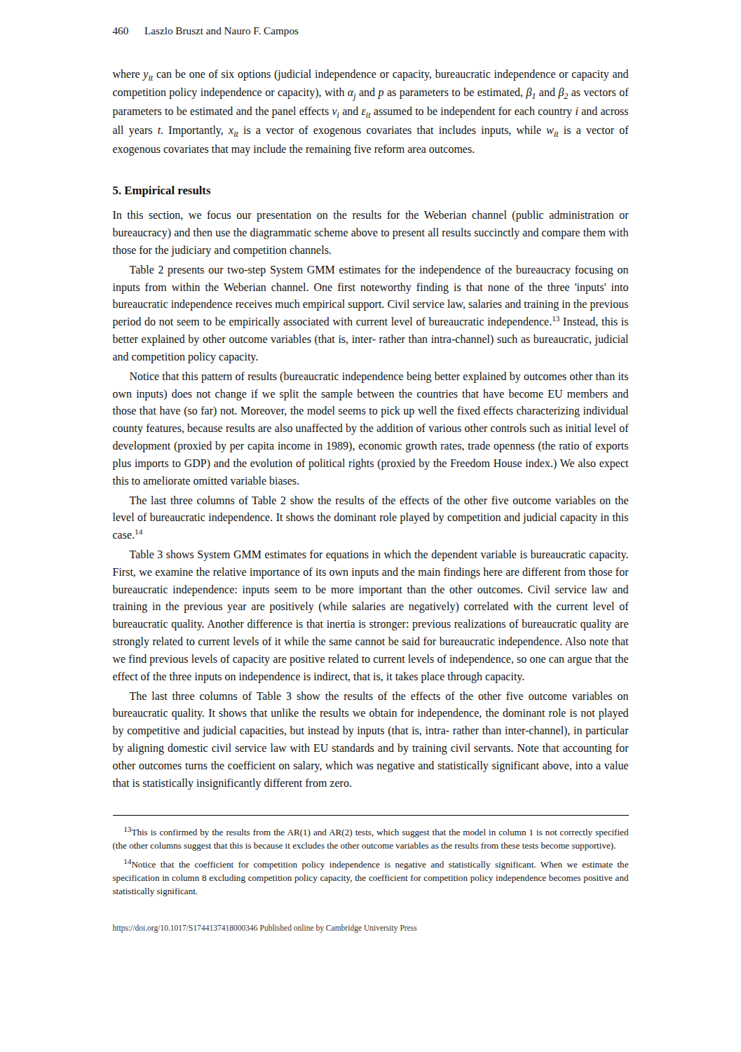460 Laszlo Bruszt and Nauro F. Campos
where yit can be one of six options (judicial independence or capacity, bureaucratic independence or capacity and competition policy independence or capacity), with αj and p as parameters to be estimated, β1 and β2 as vectors of parameters to be estimated and the panel effects vi and εit assumed to be independent for each country i and across all years t. Importantly, xit is a vector of exogenous covariates that includes inputs, while wit is a vector of exogenous covariates that may include the remaining five reform area outcomes.
5. Empirical results
In this section, we focus our presentation on the results for the Weberian channel (public administration or bureaucracy) and then use the diagrammatic scheme above to present all results succinctly and compare them with those for the judiciary and competition channels.
Table 2 presents our two-step System GMM estimates for the independence of the bureaucracy focusing on inputs from within the Weberian channel. One first noteworthy finding is that none of the three 'inputs' into bureaucratic independence receives much empirical support. Civil service law, salaries and training in the previous period do not seem to be empirically associated with current level of bureaucratic independence.13 Instead, this is better explained by other outcome variables (that is, inter- rather than intra-channel) such as bureaucratic, judicial and competition policy capacity.
Notice that this pattern of results (bureaucratic independence being better explained by outcomes other than its own inputs) does not change if we split the sample between the countries that have become EU members and those that have (so far) not. Moreover, the model seems to pick up well the fixed effects characterizing individual county features, because results are also unaffected by the addition of various other controls such as initial level of development (proxied by per capita income in 1989), economic growth rates, trade openness (the ratio of exports plus imports to GDP) and the evolution of political rights (proxied by the Freedom House index.) We also expect this to ameliorate omitted variable biases.
The last three columns of Table 2 show the results of the effects of the other five outcome variables on the level of bureaucratic independence. It shows the dominant role played by competition and judicial capacity in this case.14
Table 3 shows System GMM estimates for equations in which the dependent variable is bureaucratic capacity. First, we examine the relative importance of its own inputs and the main findings here are different from those for bureaucratic independence: inputs seem to be more important than the other outcomes. Civil service law and training in the previous year are positively (while salaries are negatively) correlated with the current level of bureaucratic quality. Another difference is that inertia is stronger: previous realizations of bureaucratic quality are strongly related to current levels of it while the same cannot be said for bureaucratic independence. Also note that we find previous levels of capacity are positive related to current levels of independence, so one can argue that the effect of the three inputs on independence is indirect, that is, it takes place through capacity.
The last three columns of Table 3 show the results of the effects of the other five outcome variables on bureaucratic quality. It shows that unlike the results we obtain for independence, the dominant role is not played by competitive and judicial capacities, but instead by inputs (that is, intra- rather than inter-channel), in particular by aligning domestic civil service law with EU standards and by training civil servants. Note that accounting for other outcomes turns the coefficient on salary, which was negative and statistically significant above, into a value that is statistically insignificantly different from zero.
13This is confirmed by the results from the AR(1) and AR(2) tests, which suggest that the model in column 1 is not correctly specified (the other columns suggest that this is because it excludes the other outcome variables as the results from these tests become supportive).
14Notice that the coefficient for competition policy independence is negative and statistically significant. When we estimate the specification in column 8 excluding competition policy capacity, the coefficient for competition policy independence becomes positive and statistically significant.
https://doi.org/10.1017/S1744137418000346 Published online by Cambridge University Press